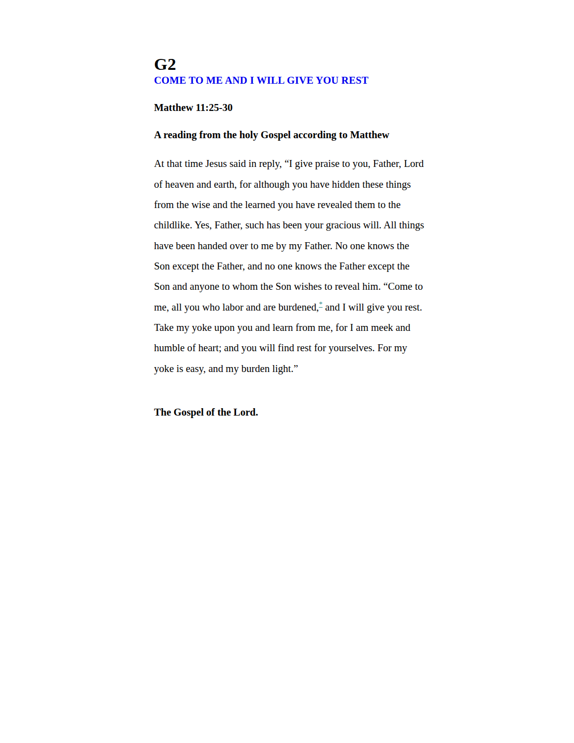G2
COME TO ME AND I WILL GIVE YOU REST
Matthew 11:25-30
A reading from the holy Gospel according to Matthew
At that time Jesus said in reply, “I give praise to you, Father, Lord of heaven and earth, for although you have hidden these things from the wise and the learned you have revealed them to the childlike. Yes, Father, such has been your gracious will. All things have been handed over to me by my Father. No one knows the Son except the Father, and no one knows the Father except the Son and anyone to whom the Son wishes to reveal him. “Come to me, all you who labor and are burdened,* and I will give you rest. Take my yoke upon you and learn from me, for I am meek and humble of heart; and you will find rest for yourselves. For my yoke is easy, and my burden light.”
The Gospel of the Lord.